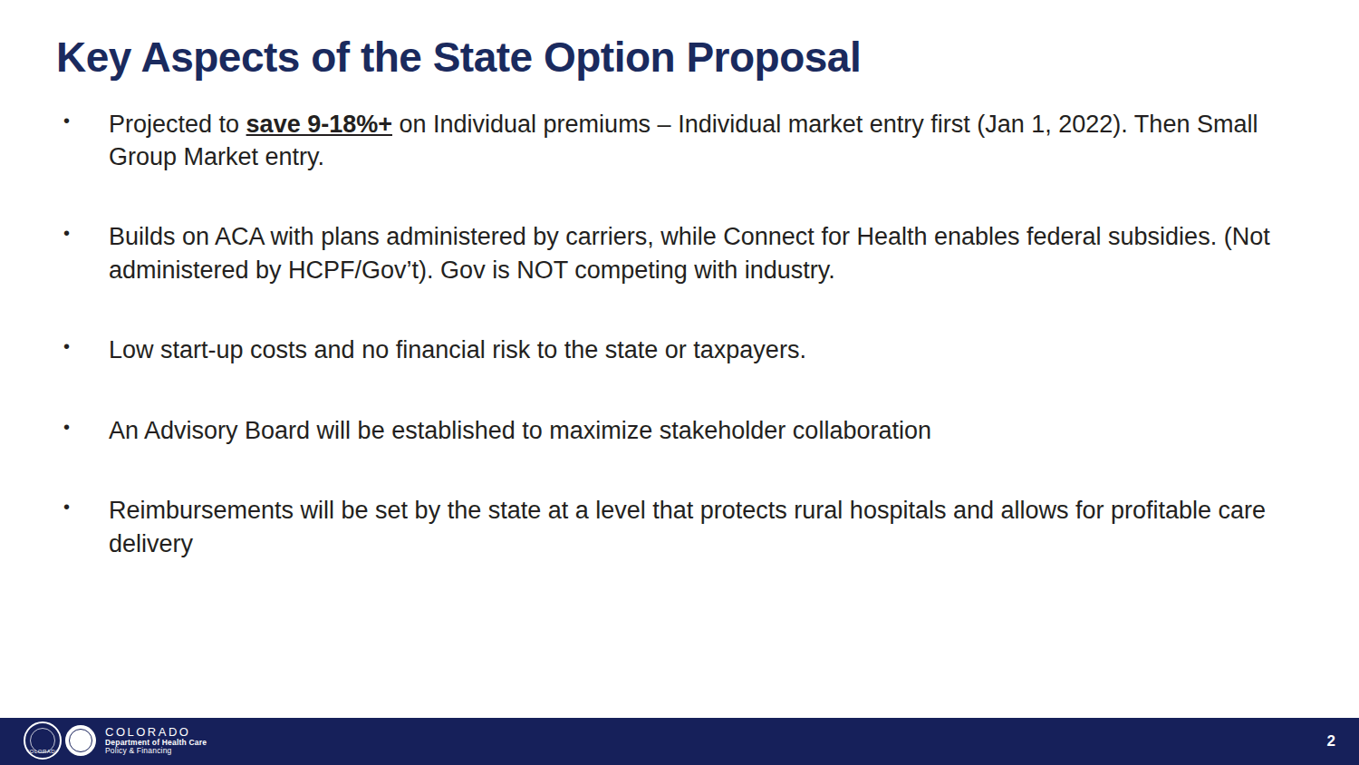Key Aspects of the State Option Proposal
Projected to save 9-18%+ on Individual premiums – Individual market entry first (Jan 1, 2022). Then Small Group Market entry.
Builds on ACA with plans administered by carriers, while Connect for Health enables federal subsidies. (Not administered by HCPF/Gov’t). Gov is NOT competing with industry.
Low start-up costs and no financial risk to the state or taxpayers.
An Advisory Board will be established to maximize stakeholder collaboration
Reimbursements will be set by the state at a level that protects rural hospitals and allows for profitable care delivery
COLORADO
COLORADO Department of Health Care Policy & Financing
2